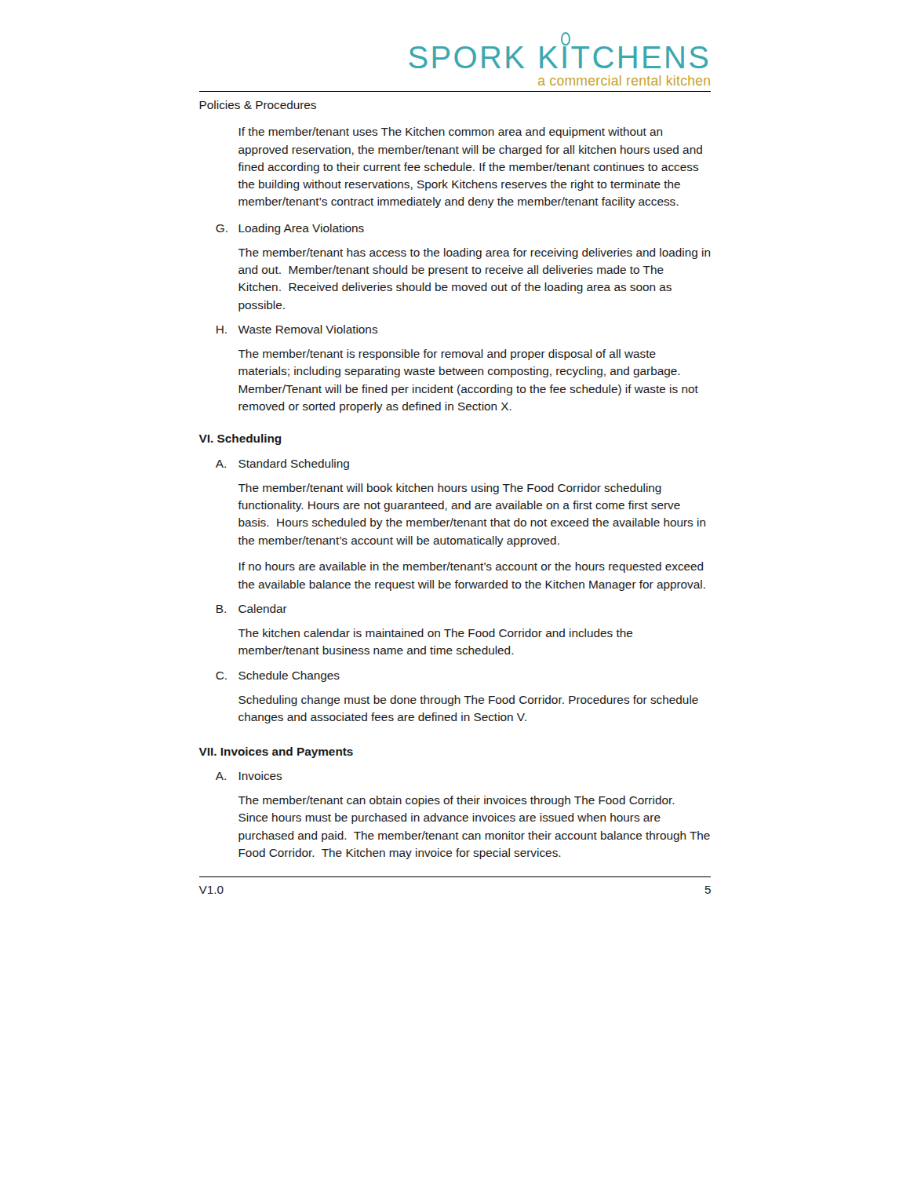SPORK KITCHENS
a commercial rental kitchen
Policies & Procedures
If the member/tenant uses The Kitchen common area and equipment without an approved reservation, the member/tenant will be charged for all kitchen hours used and fined according to their current fee schedule. If the member/tenant continues to access the building without reservations, Spork Kitchens reserves the right to terminate the member/tenant’s contract immediately and deny the member/tenant facility access.
G.
Loading Area Violations
The member/tenant has access to the loading area for receiving deliveries and loading in and out. Member/tenant should be present to receive all deliveries made to The Kitchen. Received deliveries should be moved out of the loading area as soon as possible.
H.
Waste Removal Violations
The member/tenant is responsible for removal and proper disposal of all waste materials; including separating waste between composting, recycling, and garbage. Member/Tenant will be fined per incident (according to the fee schedule) if waste is not removed or sorted properly as defined in Section X.
VI. Scheduling
A.
Standard Scheduling
The member/tenant will book kitchen hours using The Food Corridor scheduling functionality. Hours are not guaranteed, and are available on a first come first serve basis. Hours scheduled by the member/tenant that do not exceed the available hours in the member/tenant’s account will be automatically approved.
If no hours are available in the member/tenant’s account or the hours requested exceed the available balance the request will be forwarded to the Kitchen Manager for approval.
B.
Calendar
The kitchen calendar is maintained on The Food Corridor and includes the member/tenant business name and time scheduled.
C.
Schedule Changes
Scheduling change must be done through The Food Corridor. Procedures for schedule changes and associated fees are defined in Section V.
VII. Invoices and Payments
A.
Invoices
The member/tenant can obtain copies of their invoices through The Food Corridor. Since hours must be purchased in advance invoices are issued when hours are purchased and paid. The member/tenant can monitor their account balance through The Food Corridor. The Kitchen may invoice for special services.
V1.0 5